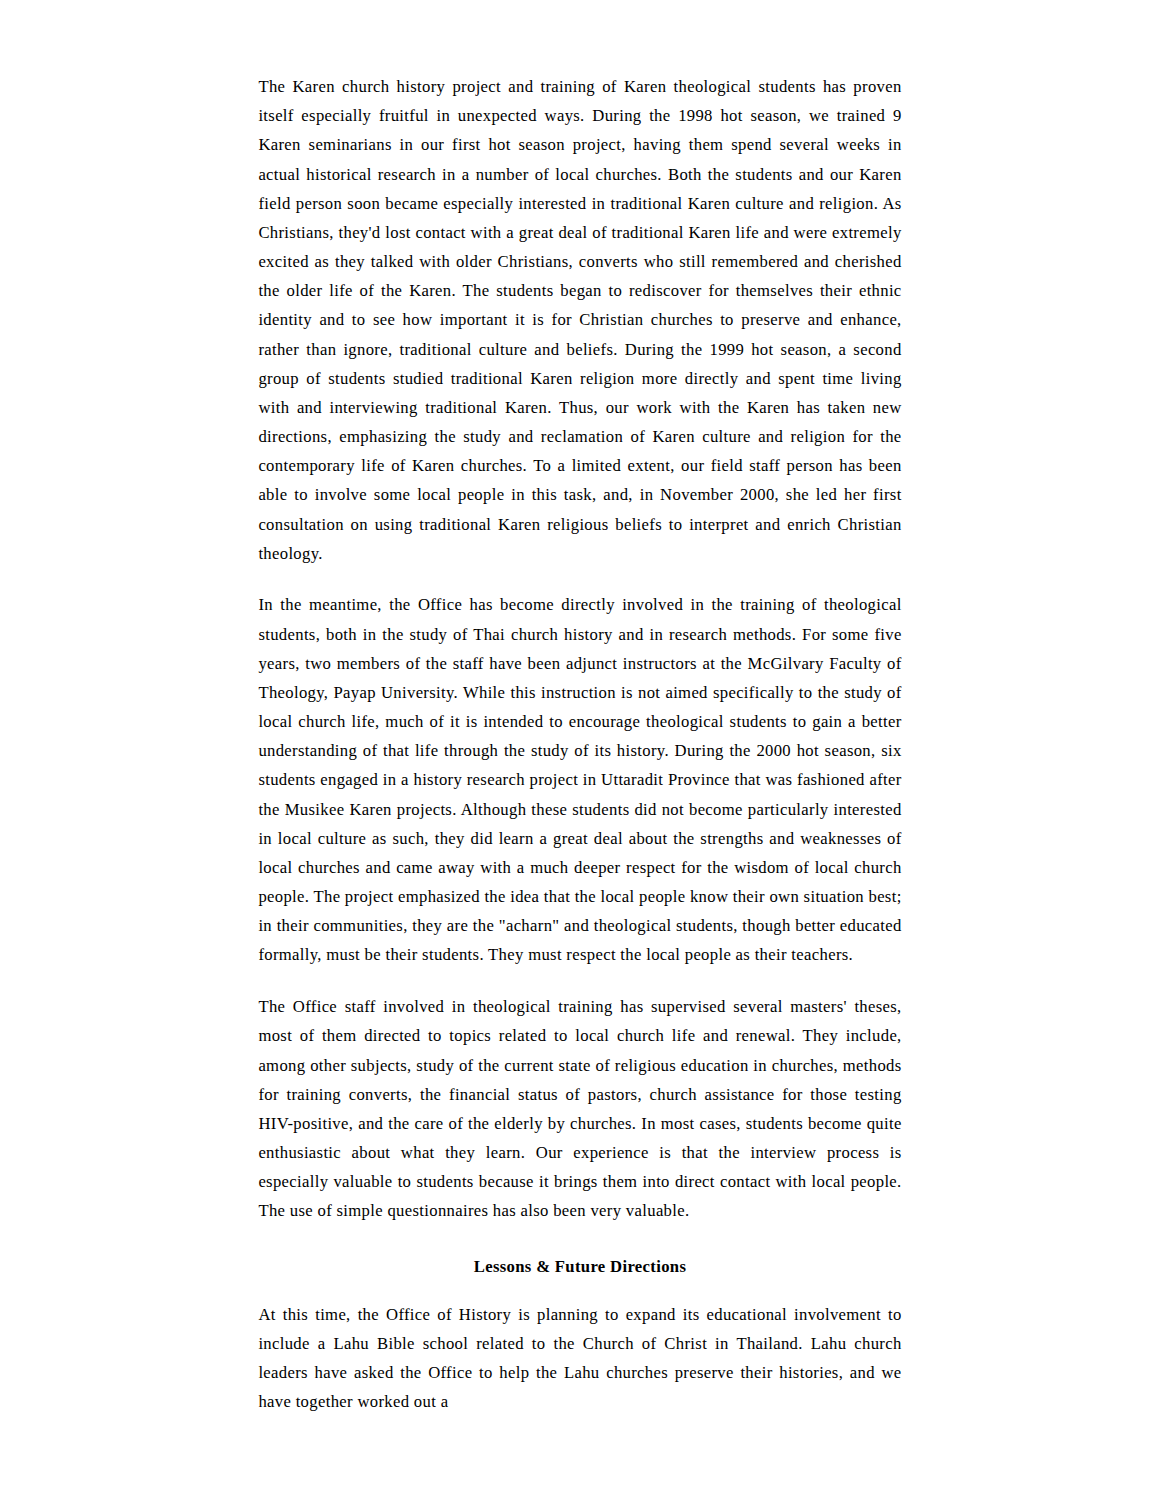The Karen church history project and training of Karen theological students has proven itself especially fruitful in unexpected ways. During the 1998 hot season, we trained 9 Karen seminarians in our first hot season project, having them spend several weeks in actual historical research in a number of local churches. Both the students and our Karen field person soon became especially interested in traditional Karen culture and religion. As Christians, they'd lost contact with a great deal of traditional Karen life and were extremely excited as they talked with older Christians, converts who still remembered and cherished the older life of the Karen. The students began to rediscover for themselves their ethnic identity and to see how important it is for Christian churches to preserve and enhance, rather than ignore, traditional culture and beliefs. During the 1999 hot season, a second group of students studied traditional Karen religion more directly and spent time living with and interviewing traditional Karen. Thus, our work with the Karen has taken new directions, emphasizing the study and reclamation of Karen culture and religion for the contemporary life of Karen churches. To a limited extent, our field staff person has been able to involve some local people in this task, and, in November 2000, she led her first consultation on using traditional Karen religious beliefs to interpret and enrich Christian theology.
In the meantime, the Office has become directly involved in the training of theological students, both in the study of Thai church history and in research methods. For some five years, two members of the staff have been adjunct instructors at the McGilvary Faculty of Theology, Payap University. While this instruction is not aimed specifically to the study of local church life, much of it is intended to encourage theological students to gain a better understanding of that life through the study of its history. During the 2000 hot season, six students engaged in a history research project in Uttaradit Province that was fashioned after the Musikee Karen projects. Although these students did not become particularly interested in local culture as such, they did learn a great deal about the strengths and weaknesses of local churches and came away with a much deeper respect for the wisdom of local church people. The project emphasized the idea that the local people know their own situation best; in their communities, they are the "acharn" and theological students, though better educated formally, must be their students. They must respect the local people as their teachers.
The Office staff involved in theological training has supervised several masters' theses, most of them directed to topics related to local church life and renewal. They include, among other subjects, study of the current state of religious education in churches, methods for training converts, the financial status of pastors, church assistance for those testing HIV-positive, and the care of the elderly by churches. In most cases, students become quite enthusiastic about what they learn. Our experience is that the interview process is especially valuable to students because it brings them into direct contact with local people. The use of simple questionnaires has also been very valuable.
Lessons & Future Directions
At this time, the Office of History is planning to expand its educational involvement to include a Lahu Bible school related to the Church of Christ in Thailand. Lahu church leaders have asked the Office to help the Lahu churches preserve their histories, and we have together worked out a